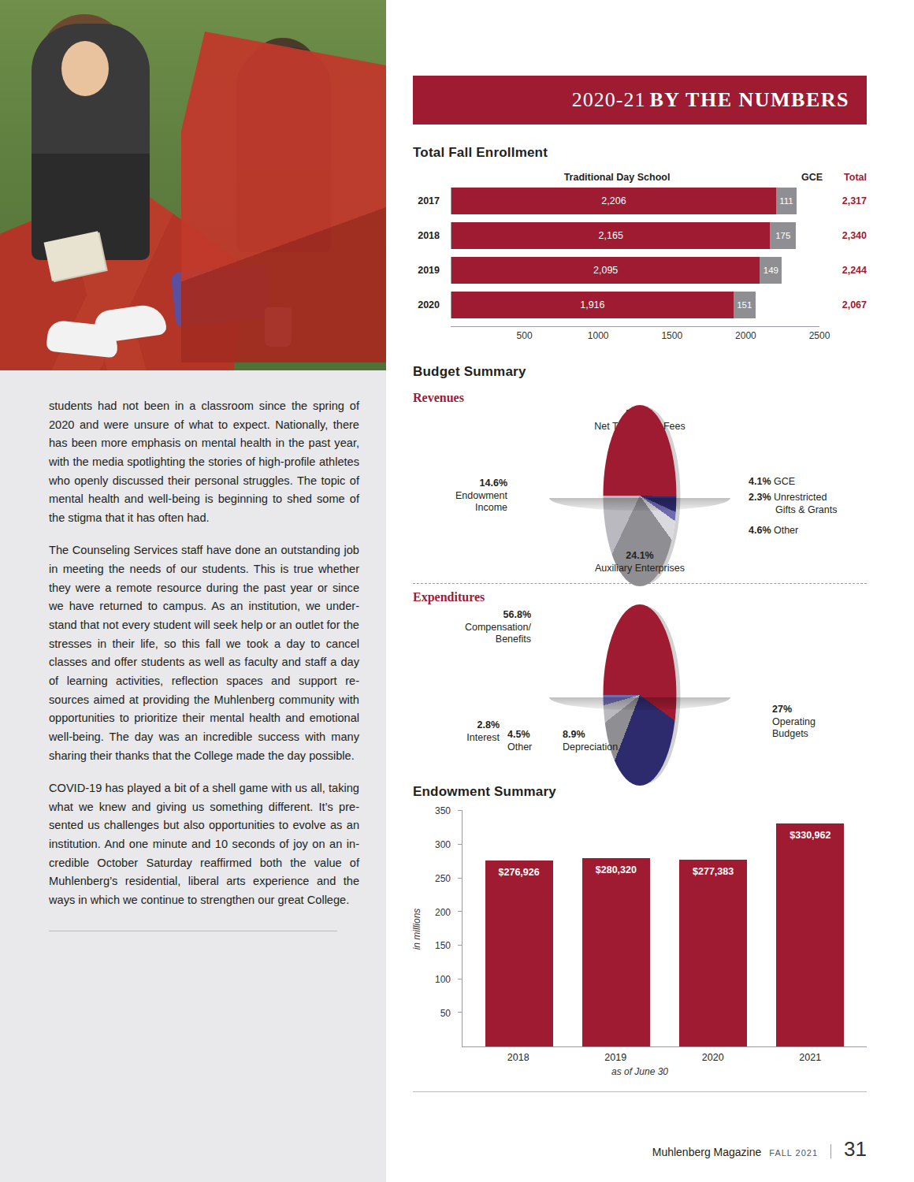students had not been in a classroom since the spring of 2020 and were unsure of what to expect. Nationally, there has been more emphasis on mental health in the past year, with the media spotlighting the stories of high-profile athletes who openly discussed their personal struggles. The topic of mental health and well-being is beginning to shed some of the stigma that it has often had.
The Counseling Services staff have done an outstanding job in meeting the needs of our students. This is true whether they were a remote resource during the past year or since we have returned to campus. As an institution, we understand that not every student will seek help or an outlet for the stresses in their life, so this fall we took a day to cancel classes and offer students as well as faculty and staff a day of learning activities, reflection spaces and support resources aimed at providing the Muhlenberg community with opportunities to prioritize their mental health and emotional well-being. The day was an incredible success with many sharing their thanks that the College made the day possible.
COVID-19 has played a bit of a shell game with us all, taking what we knew and giving us something different. It’s presented us challenges but also opportunities to evolve as an institution. And one minute and 10 seconds of joy on an incredible October Saturday reaffirmed both the value of Muhlenberg’s residential, liberal arts experience and the ways in which we continue to strengthen our great College.
2020-21 BY THE NUMBERS
Total Fall Enrollment
Traditional Day School
GCE
Total
2017
2,206
111
2,317
2018
2,165
175
2,340
2019
2,095
149
2,244
2020
1,916
151
2,067
500 1000 1500 2000 2500
Budget Summary
Revenues
50.3%
Net Tuition and Fees
14.6%
Endowment
Income
4.1% GCE
2.3% Unrestricted
Gifts & Grants
4.6% Other
24.1%
Auxiliary Enterprises
Expenditures
56.8%
Compensation/
Benefits
27%
Operating
Budgets
2.8%
Interest
4.5%
Other
8.9%
Depreciation
Endowment Summary
350 300 250 200 150 100 50
in millions
$276,926
$280,320
$277,383
$330,962
2018201920202021
as of June 30
Muhlenberg Magazine FALL 2021 31